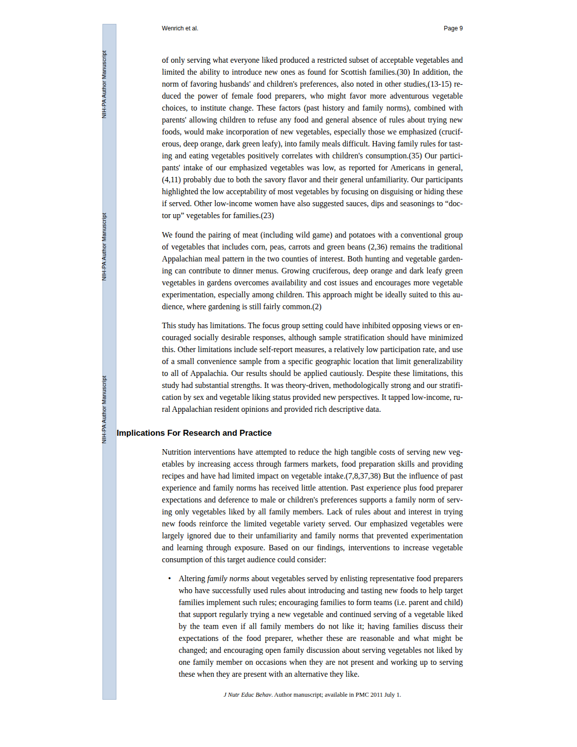NIH-PA Author Manuscript
NIH-PA Author Manuscript
NIH-PA Author Manuscript
Wenrich et al. Page 9
of only serving what everyone liked produced a restricted subset of acceptable vegetables and limited the ability to introduce new ones as found for Scottish families.(30) In addition, the norm of favoring husbands' and children's preferences, also noted in other studies,(13-15) reduced the power of female food preparers, who might favor more adventurous vegetable choices, to institute change. These factors (past history and family norms), combined with parents' allowing children to refuse any food and general absence of rules about trying new foods, would make incorporation of new vegetables, especially those we emphasized (cruciferous, deep orange, dark green leafy), into family meals difficult. Having family rules for tasting and eating vegetables positively correlates with children's consumption.(35) Our participants' intake of our emphasized vegetables was low, as reported for Americans in general,(4,11) probably due to both the savory flavor and their general unfamiliarity. Our participants highlighted the low acceptability of most vegetables by focusing on disguising or hiding these if served. Other low-income women have also suggested sauces, dips and seasonings to “doctor up” vegetables for families.(23)
We found the pairing of meat (including wild game) and potatoes with a conventional group of vegetables that includes corn, peas, carrots and green beans (2,36) remains the traditional Appalachian meal pattern in the two counties of interest. Both hunting and vegetable gardening can contribute to dinner menus. Growing cruciferous, deep orange and dark leafy green vegetables in gardens overcomes availability and cost issues and encourages more vegetable experimentation, especially among children. This approach might be ideally suited to this audience, where gardening is still fairly common.(2)
This study has limitations. The focus group setting could have inhibited opposing views or encouraged socially desirable responses, although sample stratification should have minimized this. Other limitations include self-report measures, a relatively low participation rate, and use of a small convenience sample from a specific geographic location that limit generalizability to all of Appalachia. Our results should be applied cautiously. Despite these limitations, this study had substantial strengths. It was theory-driven, methodologically strong and our stratification by sex and vegetable liking status provided new perspectives. It tapped low-income, rural Appalachian resident opinions and provided rich descriptive data.
Implications For Research and Practice
Nutrition interventions have attempted to reduce the high tangible costs of serving new vegetables by increasing access through farmers markets, food preparation skills and providing recipes and have had limited impact on vegetable intake.(7,8,37,38) But the influence of past experience and family norms has received little attention. Past experience plus food preparer expectations and deference to male or children's preferences supports a family norm of serving only vegetables liked by all family members. Lack of rules about and interest in trying new foods reinforce the limited vegetable variety served. Our emphasized vegetables were largely ignored due to their unfamiliarity and family norms that prevented experimentation and learning through exposure. Based on our findings, interventions to increase vegetable consumption of this target audience could consider:
Altering family norms about vegetables served by enlisting representative food preparers who have successfully used rules about introducing and tasting new foods to help target families implement such rules; encouraging families to form teams (i.e. parent and child) that support regularly trying a new vegetable and continued serving of a vegetable liked by the team even if all family members do not like it; having families discuss their expectations of the food preparer, whether these are reasonable and what might be changed; and encouraging open family discussion about serving vegetables not liked by one family member on occasions when they are not present and working up to serving these when they are present with an alternative they like.
J Nutr Educ Behav. Author manuscript; available in PMC 2011 July 1.